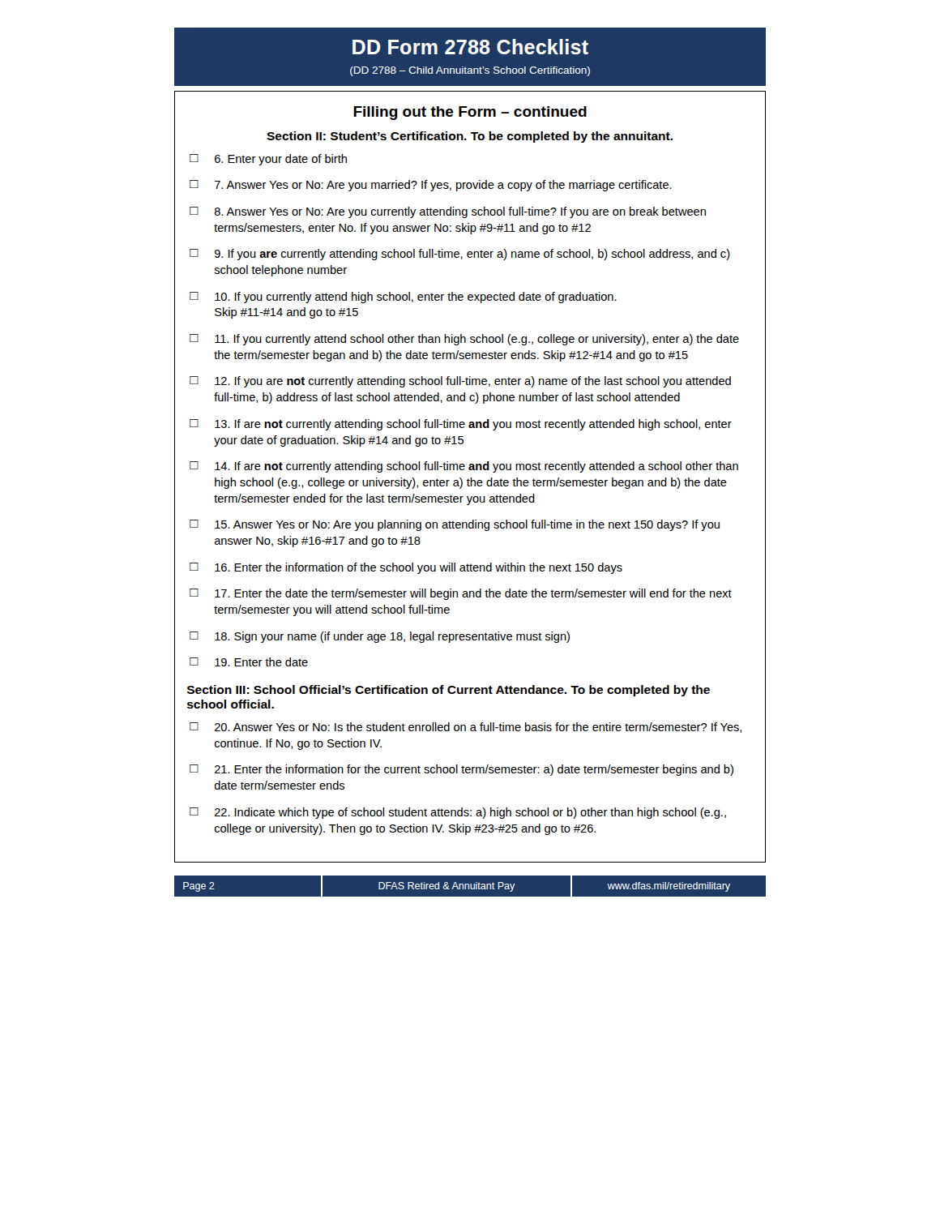DD Form 2788 Checklist
(DD 2788 – Child Annuitant’s School Certification)
Filling out the Form – continued
Section II: Student’s Certification. To be completed by the annuitant.
6. Enter your date of birth
7. Answer Yes or No: Are you married? If yes, provide a copy of the marriage certificate.
8. Answer Yes or No: Are you currently attending school full-time? If you are on break between terms/semesters, enter No. If you answer No: skip #9-#11 and go to #12
9. If you are currently attending school full-time, enter a) name of school, b) school address, and c) school telephone number
10. If you currently attend high school, enter the expected date of graduation.
Skip #11-#14 and go to #15
11. If you currently attend school other than high school (e.g., college or university), enter a) the date the term/semester began and b) the date term/semester ends. Skip #12-#14 and go to #15
12. If you are not currently attending school full-time, enter a) name of the last school you attended full-time, b) address of last school attended, and c) phone number of last school attended
13. If are not currently attending school full-time and you most recently attended high school, enter your date of graduation. Skip #14 and go to #15
14. If are not currently attending school full-time and you most recently attended a school other than high school (e.g., college or university), enter a) the date the term/semester began and b) the date term/semester ended for the last term/semester you attended
15. Answer Yes or No: Are you planning on attending school full-time in the next 150 days? If you answer No, skip #16-#17 and go to #18
16. Enter the information of the school you will attend within the next 150 days
17. Enter the date the term/semester will begin and the date the term/semester will end for the next term/semester you will attend school full-time
18. Sign your name (if under age 18, legal representative must sign)
19. Enter the date
Section III: School Official’s Certification of Current Attendance. To be completed by the school official.
20. Answer Yes or No: Is the student enrolled on a full-time basis for the entire term/semester? If Yes, continue. If No, go to Section IV.
21. Enter the information for the current school term/semester: a) date term/semester begins and b) date term/semester ends
22. Indicate which type of school student attends: a) high school or b) other than high school (e.g., college or university). Then go to Section IV. Skip #23-#25 and go to #26.
Page 2
DFAS Retired & Annuitant Pay
www.dfas.mil/retiredmilitary